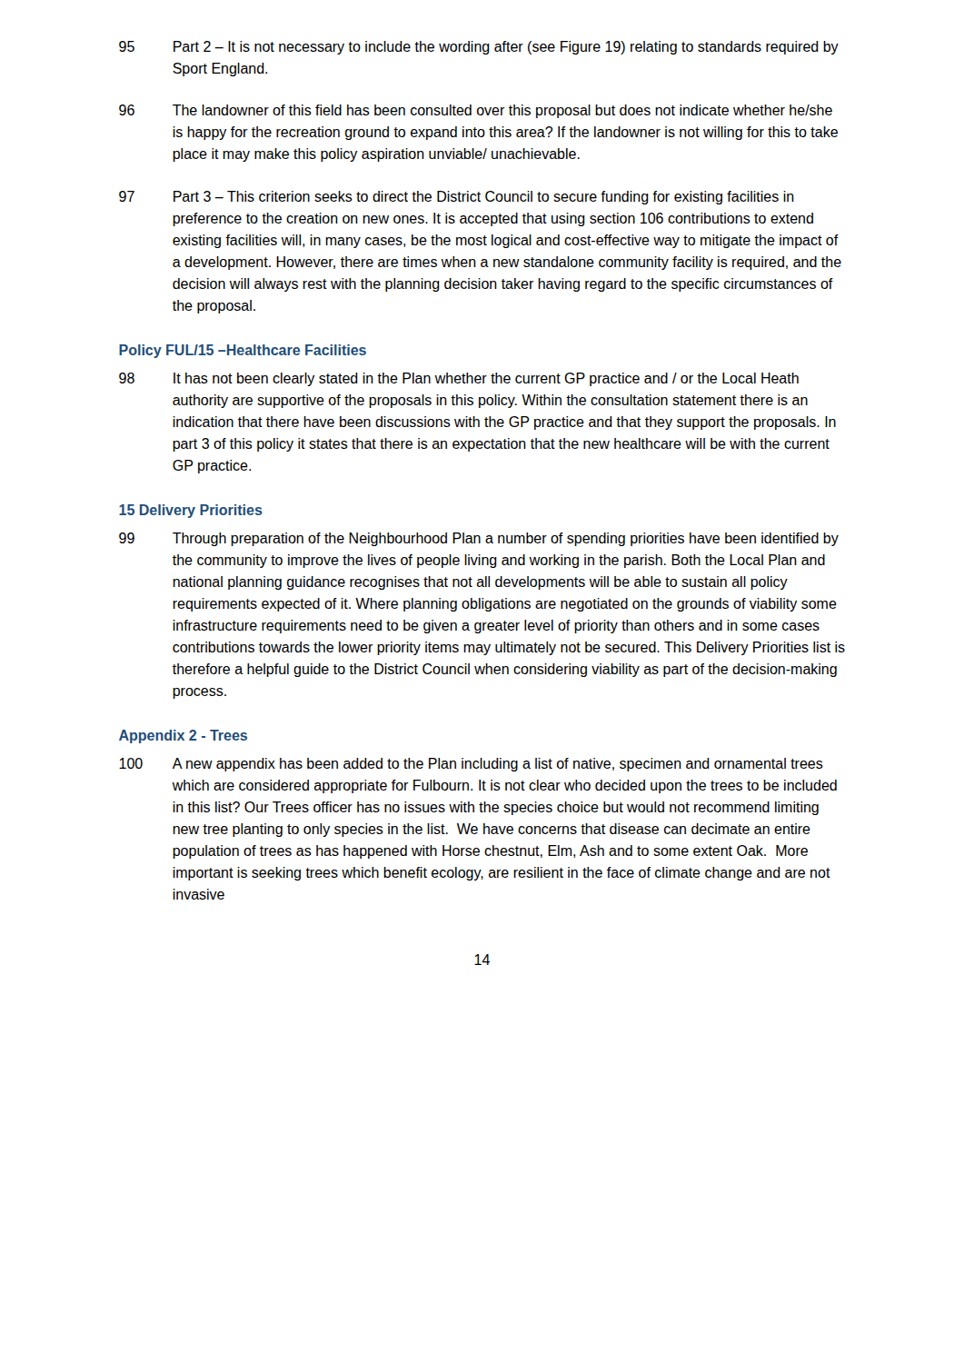95
Part 2 – It is not necessary to include the wording after (see Figure 19) relating to standards required by Sport England.
96
The landowner of this field has been consulted over this proposal but does not indicate whether he/she is happy for the recreation ground to expand into this area? If the landowner is not willing for this to take place it may make this policy aspiration unviable/ unachievable.
97
Part 3 – This criterion seeks to direct the District Council to secure funding for existing facilities in preference to the creation on new ones. It is accepted that using section 106 contributions to extend existing facilities will, in many cases, be the most logical and cost-effective way to mitigate the impact of a development. However, there are times when a new standalone community facility is required, and the decision will always rest with the planning decision taker having regard to the specific circumstances of the proposal.
Policy FUL/15 –Healthcare Facilities
98
It has not been clearly stated in the Plan whether the current GP practice and / or the Local Heath authority are supportive of the proposals in this policy. Within the consultation statement there is an indication that there have been discussions with the GP practice and that they support the proposals. In part 3 of this policy it states that there is an expectation that the new healthcare will be with the current GP practice.
15 Delivery Priorities
99
Through preparation of the Neighbourhood Plan a number of spending priorities have been identified by the community to improve the lives of people living and working in the parish. Both the Local Plan and national planning guidance recognises that not all developments will be able to sustain all policy requirements expected of it. Where planning obligations are negotiated on the grounds of viability some infrastructure requirements need to be given a greater level of priority than others and in some cases contributions towards the lower priority items may ultimately not be secured. This Delivery Priorities list is therefore a helpful guide to the District Council when considering viability as part of the decision-making process.
Appendix 2 - Trees
100
A new appendix has been added to the Plan including a list of native, specimen and ornamental trees which are considered appropriate for Fulbourn. It is not clear who decided upon the trees to be included in this list? Our Trees officer has no issues with the species choice but would not recommend limiting new tree planting to only species in the list. We have concerns that disease can decimate an entire population of trees as has happened with Horse chestnut, Elm, Ash and to some extent Oak. More important is seeking trees which benefit ecology, are resilient in the face of climate change and are not invasive
14